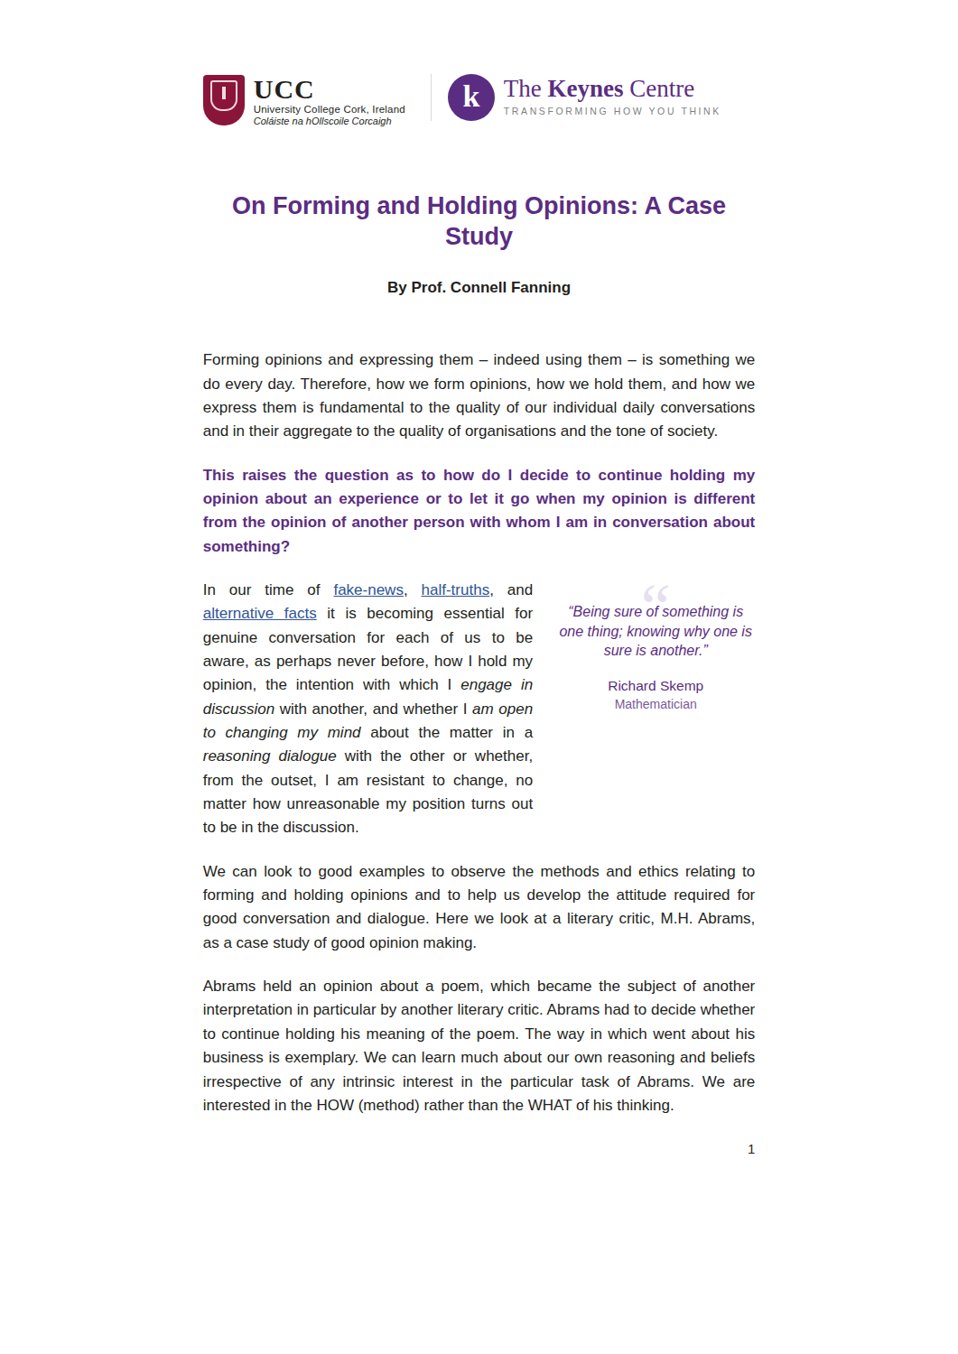UCC
University College Cork, Ireland
Coláiste na hOllscoile Corcaigh
k
The Keynes Centre
TRANSFORMING HOW YOU THINK
On Forming and Holding Opinions: A Case Study
By Prof. Connell Fanning
Forming opinions and expressing them – indeed using them – is something we do every day. Therefore, how we form opinions, how we hold them, and how we express them is fundamental to the quality of our individual daily conversations and in their aggregate to the quality of organisations and the tone of society.
This raises the question as to how do I decide to continue holding my opinion about an experience or to let it go when my opinion is different from the opinion of another person with whom I am in conversation about something?
In our time of fake-news, half-truths, and alternative facts it is becoming essential for genuine conversation for each of us to be aware, as perhaps never before, how I hold my opinion, the intention with which I engage in discussion with another, and whether I am open to changing my mind about the matter in a reasoning dialogue with the other or whether, from the outset, I am resistant to change, no matter how unreasonable my position turns out to be in the discussion.
“
“Being sure of something is one thing; knowing why one is sure is another.”
Richard SkempMathematician
We can look to good examples to observe the methods and ethics relating to forming and holding opinions and to help us develop the attitude required for good conversation and dialogue. Here we look at a literary critic, M.H. Abrams, as a case study of good opinion making.
Abrams held an opinion about a poem, which became the subject of another interpretation in particular by another literary critic. Abrams had to decide whether to continue holding his meaning of the poem. The way in which went about his business is exemplary. We can learn much about our own reasoning and beliefs irrespective of any intrinsic interest in the particular task of Abrams. We are interested in the HOW (method) rather than the WHAT of his thinking.
1